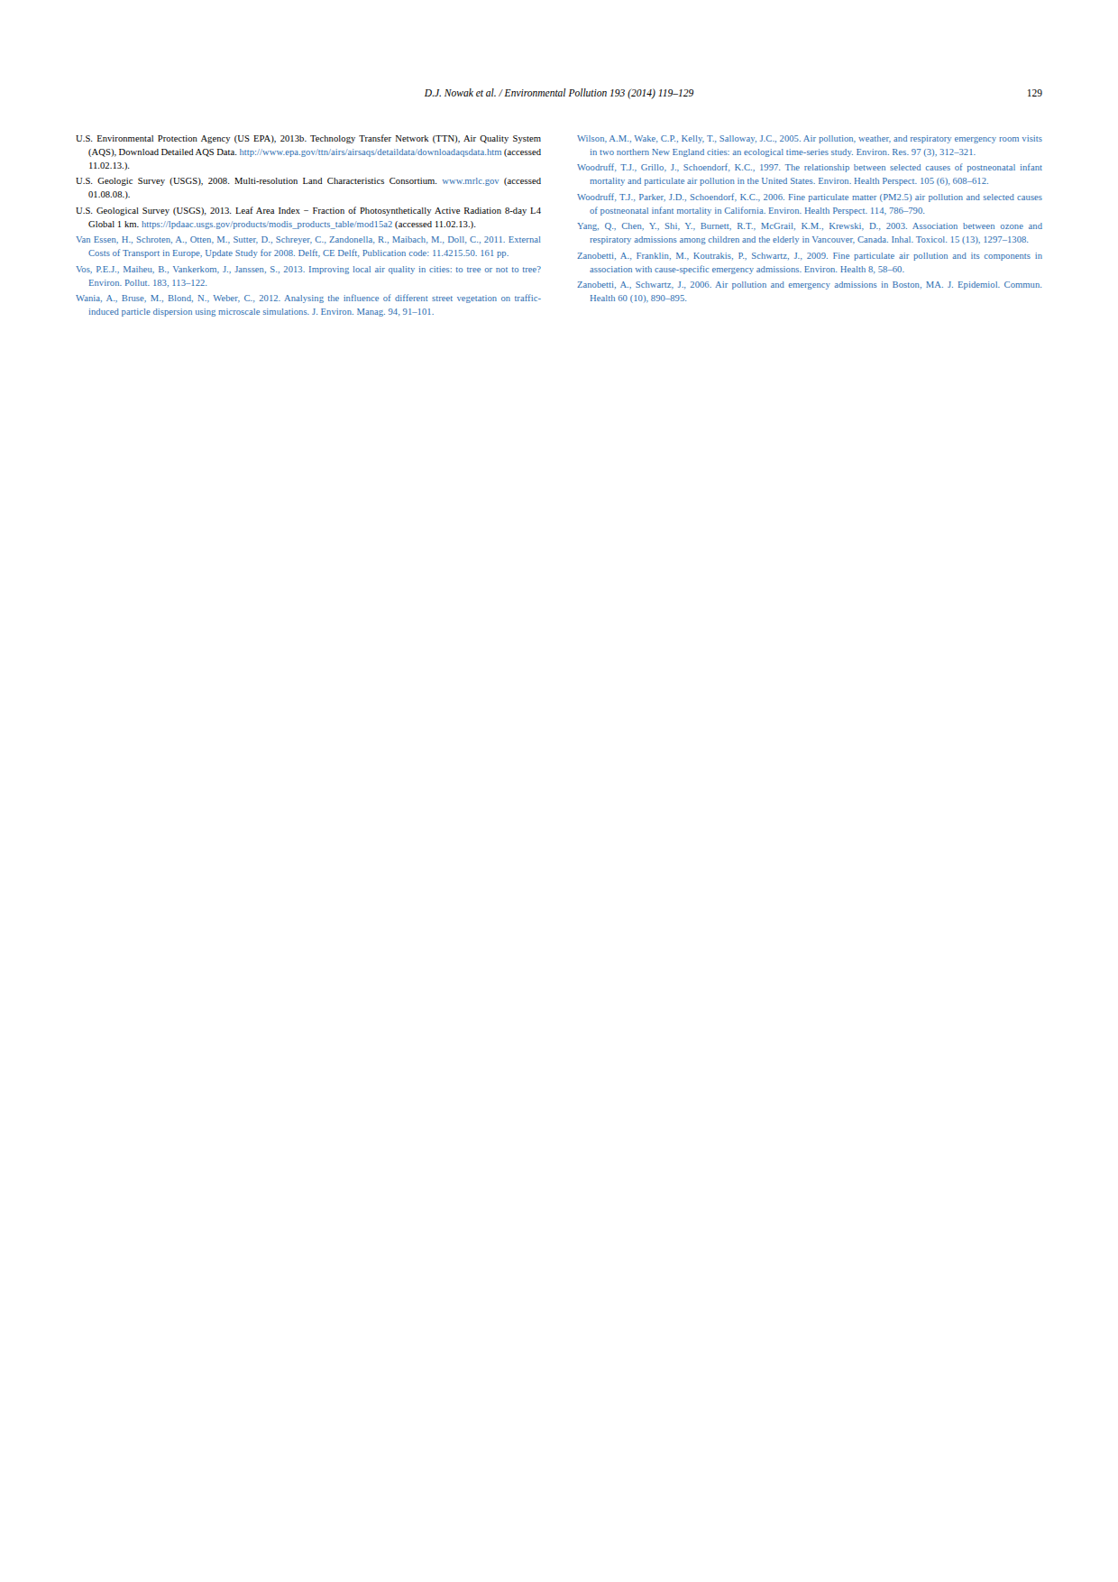D.J. Nowak et al. / Environmental Pollution 193 (2014) 119–129 129
U.S. Environmental Protection Agency (US EPA), 2013b. Technology Transfer Network (TTN), Air Quality System (AQS), Download Detailed AQS Data. http://www.epa.gov/ttn/airs/airsaqs/detaildata/downloadaqsdata.htm (accessed 11.02.13.).
U.S. Geologic Survey (USGS), 2008. Multi-resolution Land Characteristics Consortium. www.mrlc.gov (accessed 01.08.08.).
U.S. Geological Survey (USGS), 2013. Leaf Area Index − Fraction of Photosynthetically Active Radiation 8-day L4 Global 1 km. https://lpdaac.usgs.gov/products/modis_products_table/mod15a2 (accessed 11.02.13.).
Van Essen, H., Schroten, A., Otten, M., Sutter, D., Schreyer, C., Zandonella, R., Maibach, M., Doll, C., 2011. External Costs of Transport in Europe, Update Study for 2008. Delft, CE Delft, Publication code: 11.4215.50. 161 pp.
Vos, P.E.J., Maiheu, B., Vankerkom, J., Janssen, S., 2013. Improving local air quality in cities: to tree or not to tree? Environ. Pollut. 183, 113–122.
Wania, A., Bruse, M., Blond, N., Weber, C., 2012. Analysing the influence of different street vegetation on traffic-induced particle dispersion using microscale simulations. J. Environ. Manag. 94, 91–101.
Wilson, A.M., Wake, C.P., Kelly, T., Salloway, J.C., 2005. Air pollution, weather, and respiratory emergency room visits in two northern New England cities: an ecological time-series study. Environ. Res. 97 (3), 312–321.
Woodruff, T.J., Grillo, J., Schoendorf, K.C., 1997. The relationship between selected causes of postneonatal infant mortality and particulate air pollution in the United States. Environ. Health Perspect. 105 (6), 608–612.
Woodruff, T.J., Parker, J.D., Schoendorf, K.C., 2006. Fine particulate matter (PM2.5) air pollution and selected causes of postneonatal infant mortality in California. Environ. Health Perspect. 114, 786–790.
Yang, Q., Chen, Y., Shi, Y., Burnett, R.T., McGrail, K.M., Krewski, D., 2003. Association between ozone and respiratory admissions among children and the elderly in Vancouver, Canada. Inhal. Toxicol. 15 (13), 1297–1308.
Zanobetti, A., Franklin, M., Koutrakis, P., Schwartz, J., 2009. Fine particulate air pollution and its components in association with cause-specific emergency admissions. Environ. Health 8, 58–60.
Zanobetti, A., Schwartz, J., 2006. Air pollution and emergency admissions in Boston, MA. J. Epidemiol. Commun. Health 60 (10), 890–895.